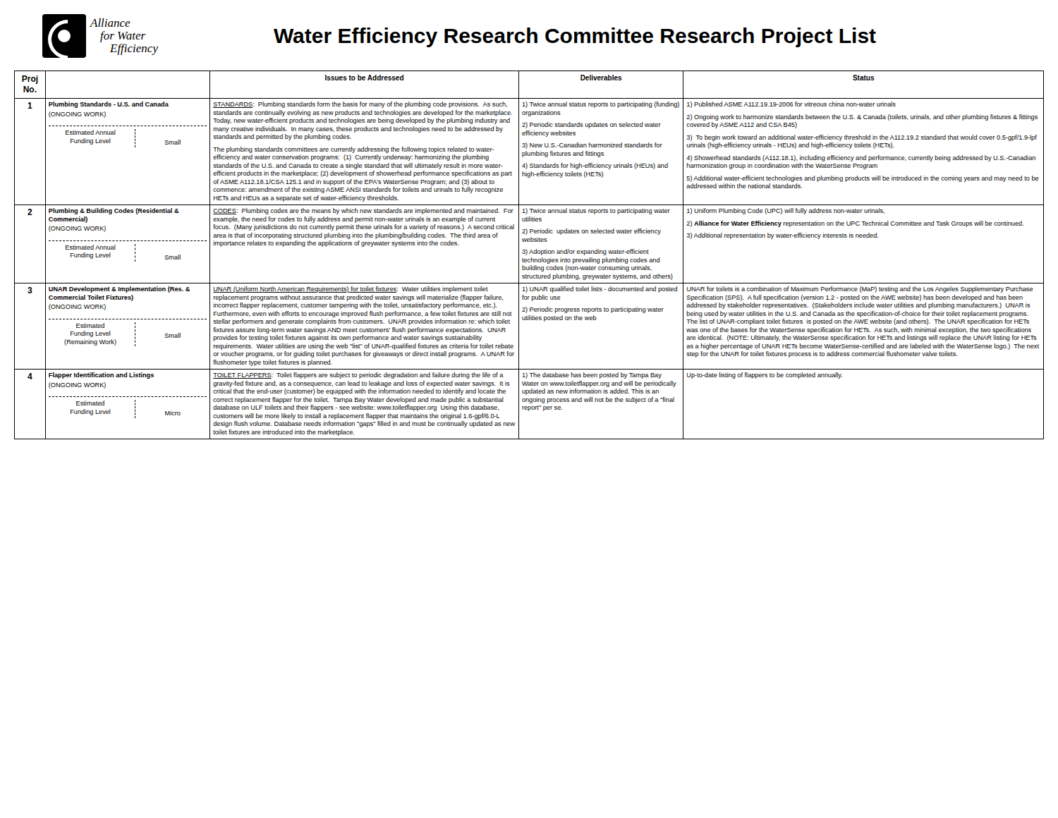Alliance for Water Efficiency
Water Efficiency Research Committee Research Project List
| Proj No. | | Issues to be Addressed | Deliverables | Status |
| --- | --- | --- | --- | --- |
| 1 | Plumbing Standards - U.S. and Canada (ONGOING WORK) Estimated Annual Funding Level Small | STANDARDS : Plumbing standards form the basis for many of the plumbing code provisions. As such, standards are continually evolving as new products and technologies are developed for the marketplace. Today, new water-efficient products and technologies are being developed by the plumbing industry and many creative individuals. In many cases, these products and technologies need to be addressed by standards and permitted by the plumbing codes. The plumbing standards committees are currently addressing the following topics related to water-efficiency and water conservation programs: (1) Currently underway: harmonizing the plumbing standards of the U.S. and Canada to create a single standard that will ultimately result in more water-efficient products in the marketplace; (2) development of showerhead performance specifications as part of ASME A112.18.1/CSA 125.1 and in support of the EPA's WaterSense Program; and (3) about to commence: amendment of the existing ASME ANSI standards for toilets and urinals to fully recognize HETs and HEUs as a separate set of water-efficiency thresholds. | 1) Twice annual status reports to participating (funding) organizations 2) Periodic standards updates on selected water efficiency websites 3) New U.S.-Canadian harmonized standards for plumbing fixtures and fittings 4) Standards for high-efficiency urinals (HEUs) and high-efficiency toilets (HETs) | 1) Published ASME A112.19.19-2006 for vitreous china non-water urinals 2) Ongoing work to harmonize standards between the U.S. & Canada (toilets, urinals, and other plumbing fixtures & fittings covered by ASME A112 and CSA B45) 3) To begin work toward an additional water-efficiency threshold in the A112.19.2 standard that would cover 0.5-gpf/1.9-lpf urinals (high-efficiency urinals - HEUs) and high-efficiency toilets (HETs). 4) Showerhead standards (A112.18.1), including efficiency and performance, currently being addressed by U.S.-Canadian harmonization group in coordination with the WaterSense Program 5) Additional water-efficient technologies and plumbing products will be introduced in the coming years and may need to be addressed within the national standards. |
| 2 | Plumbing & Building Codes (Residential & Commercial) (ONGOING WORK) Estimated Annual Funding Level Small | CODES : Plumbing codes are the means by which new standards are implemented and maintained. For example, the need for codes to fully address and permit non-water urinals is an example of current focus. (Many jurisdictions do not currently permit these urinals for a variety of reasons.) A second critical area is that of incorporating structured plumbing into the plumbing/building codes. The third area of importance relates to expanding the applications of greywater systems into the codes. | 1) Twice annual status reports to participating water utilities 2) Periodic updates on selected water efficiency websites 3) Adoption and/or expanding water-efficient technologies into prevailing plumbing codes and building codes (non-water consuming urinals, structured plumbing, greywater systems, and others) | 1) Uniform Plumbing Code (UPC) will fully address non-water urinals, 2) Alliance for Water Efficiency representation on the UPC Technical Committee and Task Groups will be continued. 3) Additional representation by water-efficiency interests is needed. |
| 3 | UNAR Development & Implementation (Res. & Commercial Toilet Fixtures) (ONGOING WORK) Estimated Funding Level (Remaining Work) Small | UNAR (Uniform North American Requirements) for toilet fixtures : Water utilities implement toilet replacement programs without assurance that predicted water savings will materialize (flapper failure, incorrect flapper replacement, customer tampering with the toilet, unsatisfactory performance, etc.). Furthermore, even with efforts to encourage improved flush performance, a few toilet fixtures are still not stellar performers and generate complaints from customers. UNAR provides information re: which toilet fixtures assure long-term water savings AND meet customers' flush performance expectations. UNAR provides for testing toilet fixtures against its own performance and water savings sustainability requirements. Water utilities are using the web "list" of UNAR-qualified fixtures as criteria for toilet rebate or voucher programs, or for guiding toilet purchases for giveaways or direct install programs. A UNAR for flushometer type toilet fixtures is planned. | 1) UNAR qualified toilet lists - documented and posted for public use 2) Periodic progress reports to participating water utilities posted on the web | UNAR for toilets is a combination of Maximum Performance (MaP) testing and the Los Angeles Supplementary Purchase Specification (SPS). A full specification (version 1.2 - posted on the AWE website) has been developed and has been addressed by stakeholder representatives. (Stakeholders include water utilities and plumbing manufacturers.) UNAR is being used by water utilities in the U.S. and Canada as the specification-of-choice for their toilet replacement programs. The list of UNAR-compliant toilet fixtures is posted on the AWE website (and others). The UNAR specification for HETs was one of the bases for the WaterSense specification for HETs. As such, with minimal exception, the two specifications are identical. (NOTE: Ultimately, the WaterSense specification for HETs and listings will replace the UNAR listing for HETs as a higher percentage of UNAR HETs become WaterSense-certified and are labeled with the WaterSense logo.) The next step for the UNAR for toilet fixtures process is to address commercial flushometer valve toilets. |
| 4 | Flapper Identification and Listings (ONGOING WORK) Estimated Funding Level Micro | TOILET FLAPPERS : Toilet flappers are subject to periodic degradation and failure during the life of a gravity-fed fixture and, as a consequence, can lead to leakage and loss of expected water savings. It is critical that the end-user (customer) be equipped with the information needed to identify and locate the correct replacement flapper for the toilet. Tampa Bay Water developed and made public a substantial database on ULF toilets and their flappers - see website: www.toiletflapper.org Using this database, customers will be more likely to install a replacement flapper that maintains the original 1.6-gpf/6.0-L design flush volume. Database needs information "gaps" filled in and must be continually updated as new toilet fixtures are introduced into the marketplace. | 1) The database has been posted by Tampa Bay Water on www.toiletflapper.org and will be periodically updated as new information is added. This is an ongoing process and will not be the subject of a "final report" per se. | Up-to-date listing of flappers to be completed annually. |